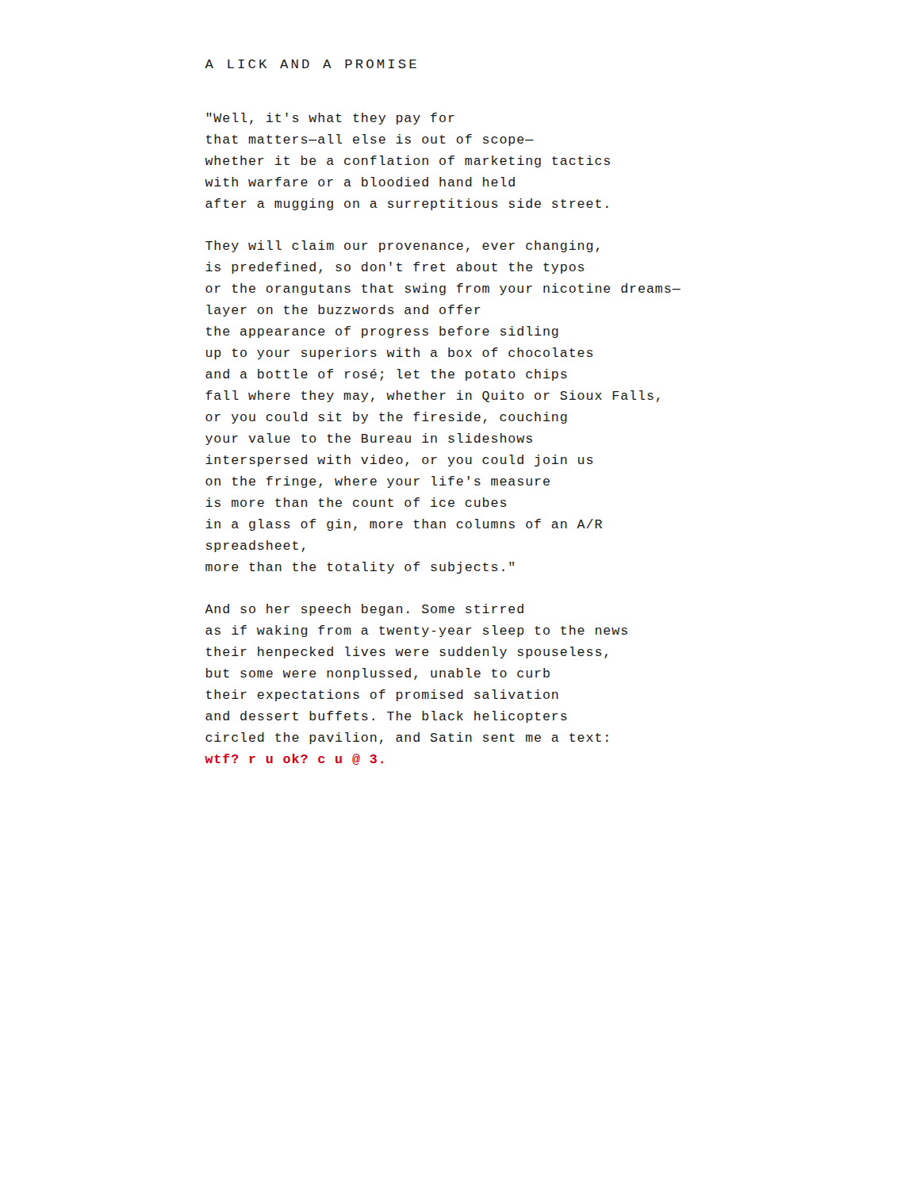A LICK AND A PROMISE
"Well, it's what they pay for
that matters—all else is out of scope—
whether it be a conflation of marketing tactics
with warfare or a bloodied hand held
after a mugging on a surreptitious side street.
They will claim our provenance, ever changing,
is predefined, so don't fret about the typos
or the orangutans that swing from your nicotine dreams—
layer on the buzzwords and offer
the appearance of progress before sidling
up to your superiors with a box of chocolates
and a bottle of rosé; let the potato chips
fall where they may, whether in Quito or Sioux Falls,
or you could sit by the fireside, couching
your value to the Bureau in slideshows
interspersed with video, or you could join us
on the fringe, where your life's measure
is more than the count of ice cubes
in a glass of gin, more than columns of an A/R spreadsheet,
more than the totality of subjects."
And so her speech began. Some stirred
as if waking from a twenty-year sleep to the news
their henpecked lives were suddenly spouseless,
but some were nonplussed, unable to curb
their expectations of promised salivation
and dessert buffets. The black helicopters
circled the pavilion, and Satin sent me a text:
wtf? r u ok? c u @ 3.